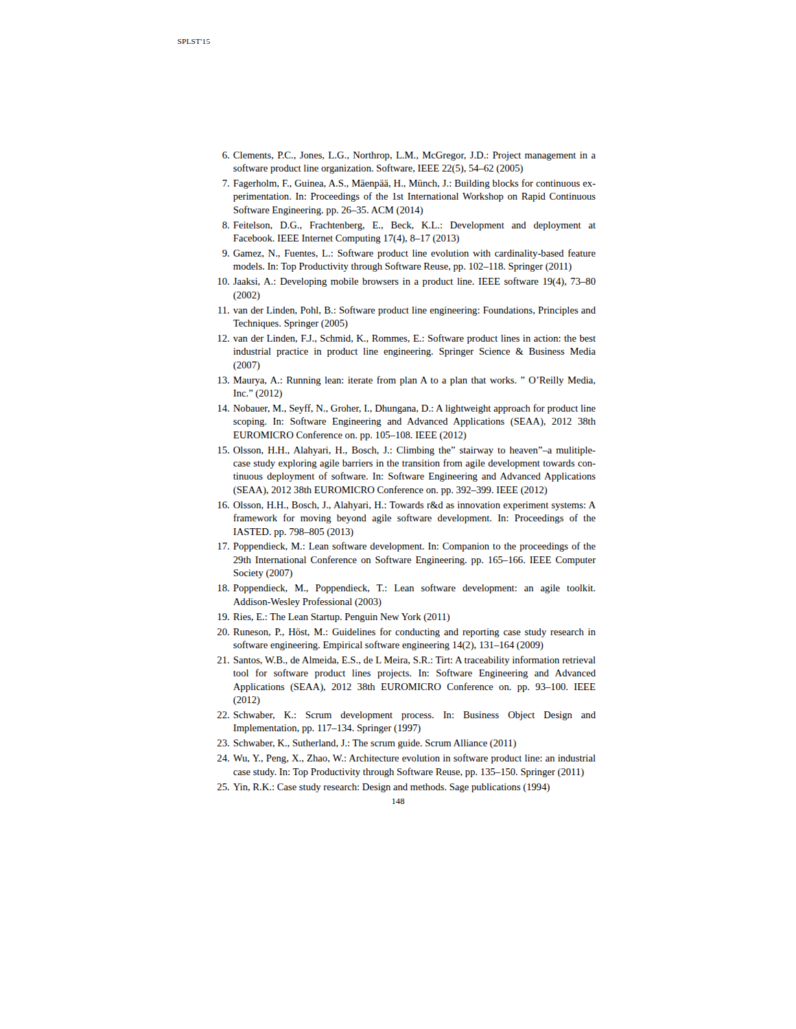SPLST'15
Clements, P.C., Jones, L.G., Northrop, L.M., McGregor, J.D.: Project management in a software product line organization. Software, IEEE 22(5), 54–62 (2005)
Fagerholm, F., Guinea, A.S., Mäenpää, H., Münch, J.: Building blocks for continuous experimentation. In: Proceedings of the 1st International Workshop on Rapid Continuous Software Engineering. pp. 26–35. ACM (2014)
Feitelson, D.G., Frachtenberg, E., Beck, K.L.: Development and deployment at Facebook. IEEE Internet Computing 17(4), 8–17 (2013)
Gamez, N., Fuentes, L.: Software product line evolution with cardinality-based feature models. In: Top Productivity through Software Reuse, pp. 102–118. Springer (2011)
Jaaksi, A.: Developing mobile browsers in a product line. IEEE software 19(4), 73–80 (2002)
van der Linden, Pohl, B.: Software product line engineering: Foundations, Principles and Techniques. Springer (2005)
van der Linden, F.J., Schmid, K., Rommes, E.: Software product lines in action: the best industrial practice in product line engineering. Springer Science & Business Media (2007)
Maurya, A.: Running lean: iterate from plan A to a plan that works. ” O’Reilly Media, Inc.” (2012)
Nobauer, M., Seyff, N., Groher, I., Dhungana, D.: A lightweight approach for product line scoping. In: Software Engineering and Advanced Applications (SEAA), 2012 38th EUROMICRO Conference on. pp. 105–108. IEEE (2012)
Olsson, H.H., Alahyari, H., Bosch, J.: Climbing the” stairway to heaven”–a mulitiple-case study exploring agile barriers in the transition from agile development towards continuous deployment of software. In: Software Engineering and Advanced Applications (SEAA), 2012 38th EUROMICRO Conference on. pp. 392–399. IEEE (2012)
Olsson, H.H., Bosch, J., Alahyari, H.: Towards r&d as innovation experiment systems: A framework for moving beyond agile software development. In: Proceedings of the IASTED. pp. 798–805 (2013)
Poppendieck, M.: Lean software development. In: Companion to the proceedings of the 29th International Conference on Software Engineering. pp. 165–166. IEEE Computer Society (2007)
Poppendieck, M., Poppendieck, T.: Lean software development: an agile toolkit. Addison-Wesley Professional (2003)
Ries, E.: The Lean Startup. Penguin New York (2011)
Runeson, P., Höst, M.: Guidelines for conducting and reporting case study research in software engineering. Empirical software engineering 14(2), 131–164 (2009)
Santos, W.B., de Almeida, E.S., de L Meira, S.R.: Tirt: A traceability information retrieval tool for software product lines projects. In: Software Engineering and Advanced Applications (SEAA), 2012 38th EUROMICRO Conference on. pp. 93–100. IEEE (2012)
Schwaber, K.: Scrum development process. In: Business Object Design and Implementation, pp. 117–134. Springer (1997)
Schwaber, K., Sutherland, J.: The scrum guide. Scrum Alliance (2011)
Wu, Y., Peng, X., Zhao, W.: Architecture evolution in software product line: an industrial case study. In: Top Productivity through Software Reuse, pp. 135–150. Springer (2011)
Yin, R.K.: Case study research: Design and methods. Sage publications (1994)
148